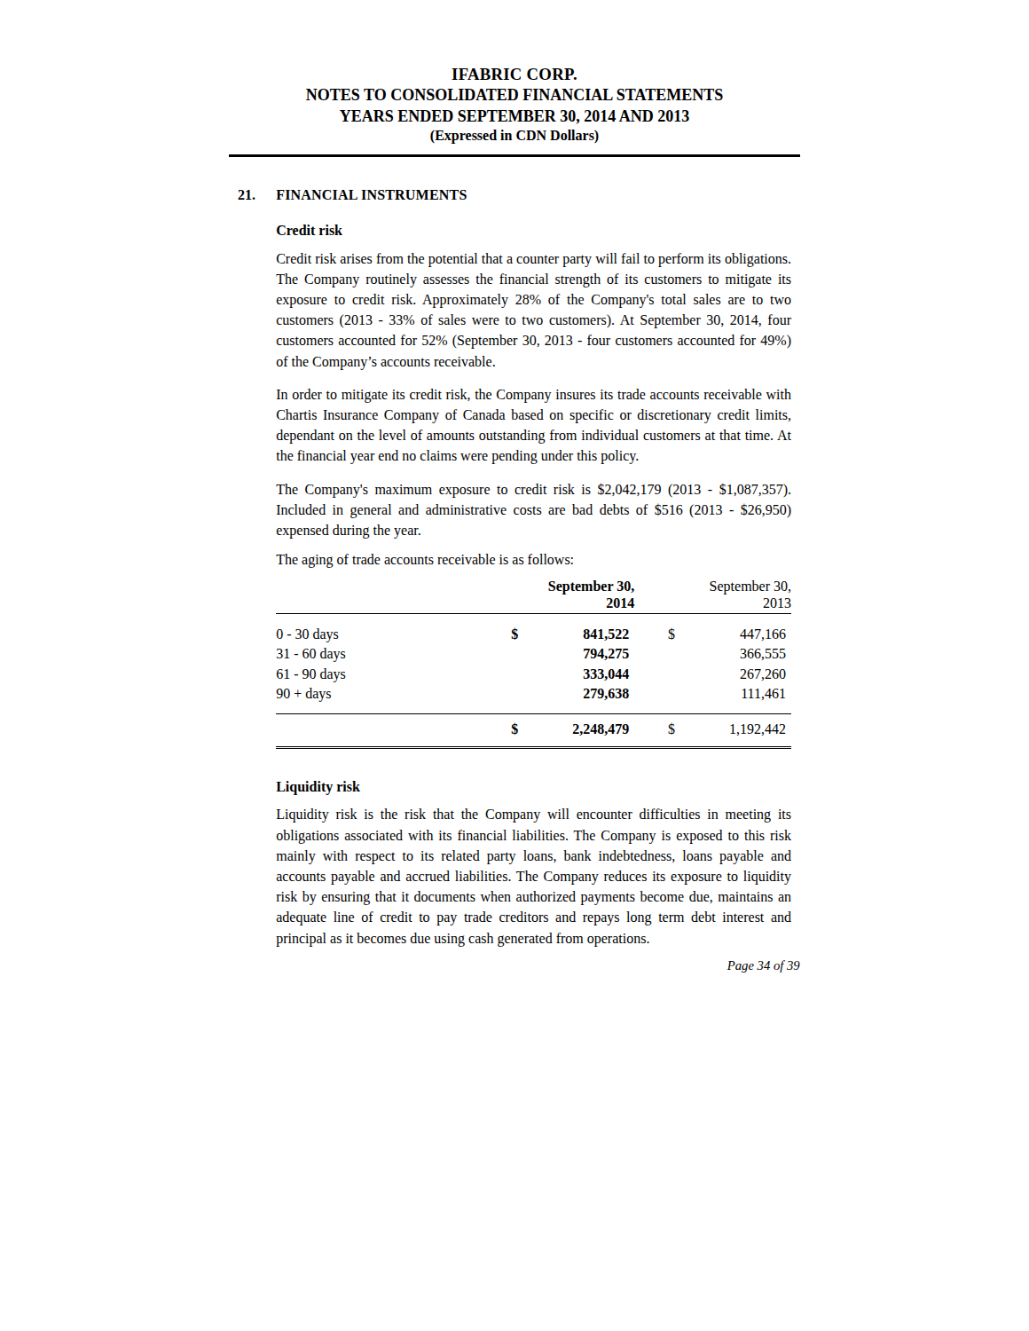IFABRIC CORP.
NOTES TO CONSOLIDATED FINANCIAL STATEMENTS
YEARS ENDED SEPTEMBER 30, 2014 AND 2013
(Expressed in CDN Dollars)
21. FINANCIAL INSTRUMENTS
Credit risk
Credit risk arises from the potential that a counter party will fail to perform its obligations. The Company routinely assesses the financial strength of its customers to mitigate its exposure to credit risk. Approximately 28% of the Company's total sales are to two customers (2013 - 33% of sales were to two customers). At September 30, 2014, four customers accounted for 52% (September 30, 2013 - four customers accounted for 49%) of the Company’s accounts receivable.
In order to mitigate its credit risk, the Company insures its trade accounts receivable with Chartis Insurance Company of Canada based on specific or discretionary credit limits, dependant on the level of amounts outstanding from individual customers at that time. At the financial year end no claims were pending under this policy.
The Company's maximum exposure to credit risk is $2,042,179 (2013 - $1,087,357). Included in general and administrative costs are bad debts of $516 (2013 - $26,950) expensed during the year.
The aging of trade accounts receivable is as follows:
| | September 30, 2014 | | September 30, 2013 |
| --- | --- | --- | --- |
| 0 - 30 days | $ | 841,522 | | $ | 447,166 |
| 31 - 60 days | | 794,275 | | | 366,555 |
| 61 - 90 days | | 333,044 | | | 267,260 |
| 90 + days | | 279,638 | | | 111,461 |
| | $ | 2,248,479 | | $ | 1,192,442 |
Liquidity risk
Liquidity risk is the risk that the Company will encounter difficulties in meeting its obligations associated with its financial liabilities. The Company is exposed to this risk mainly with respect to its related party loans, bank indebtedness, loans payable and accounts payable and accrued liabilities. The Company reduces its exposure to liquidity risk by ensuring that it documents when authorized payments become due, maintains an adequate line of credit to pay trade creditors and repays long term debt interest and principal as it becomes due using cash generated from operations.
Page 34 of 39